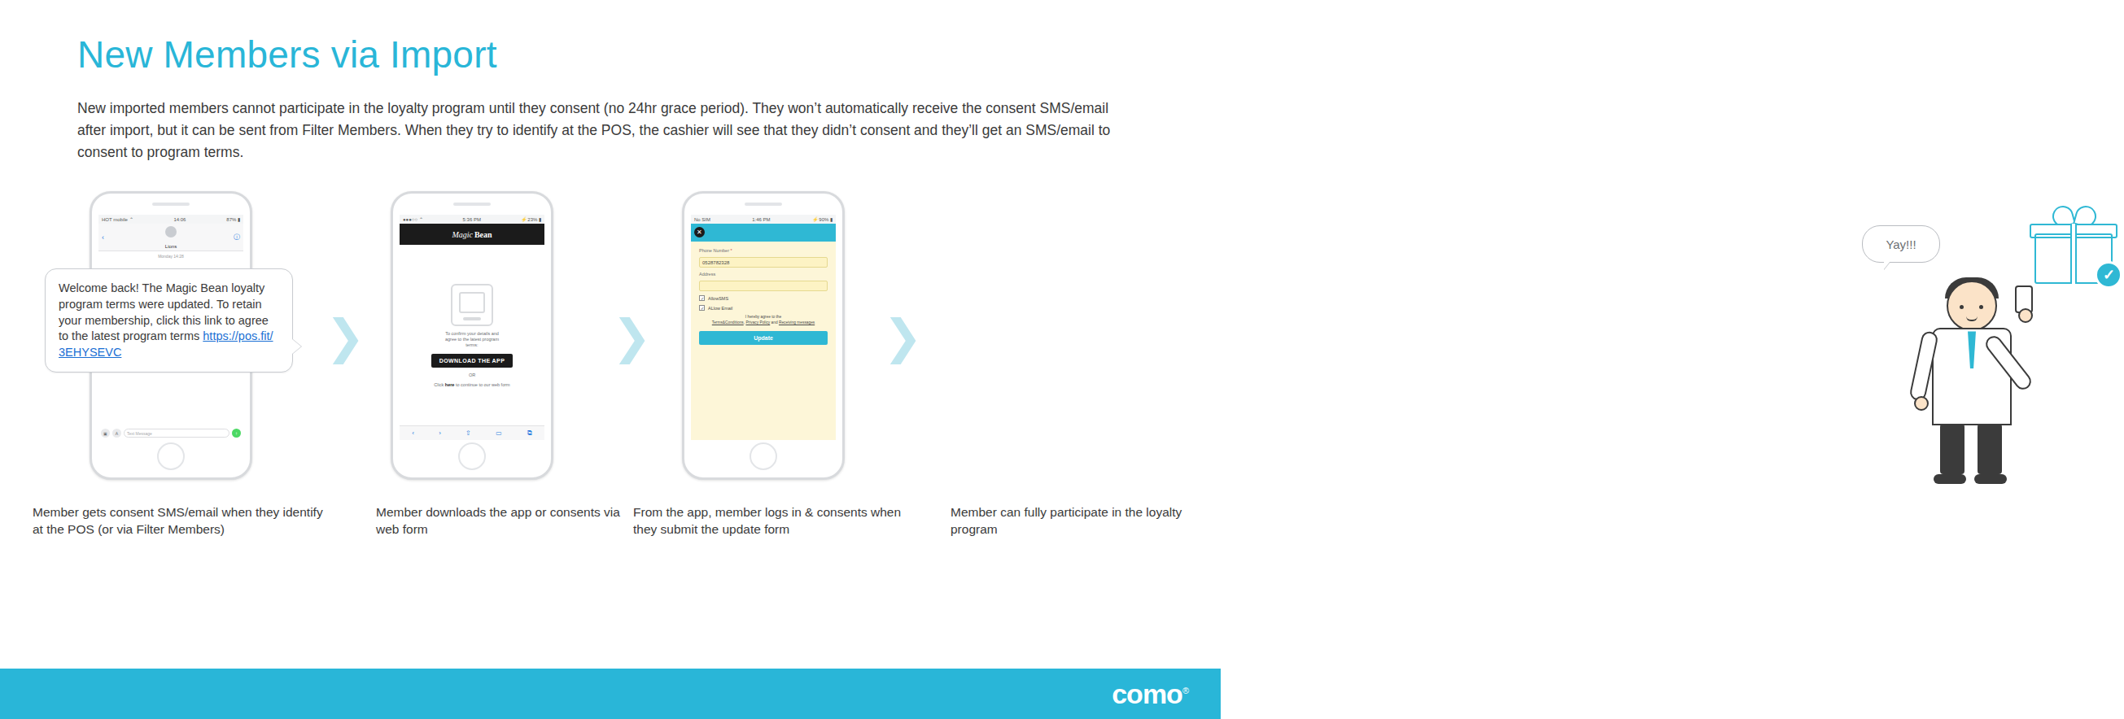New Members via Import
New imported members cannot participate in the loyalty program until they consent (no 24hr grace period). They won’t automatically receive the consent SMS/email after import, but it can be sent from Filter Members. When they try to identify at the POS, the cashier will see that they didn’t consent and they’ll get an SMS/email to consent to program terms.
HOT mobile ⌃14:0687% ▮
‹ Lions ⓘ
Monday 14:28
▣ A Text Message ↑
Welcome back! The Magic Bean loyalty program terms were updated. To retain your membership, click this link to agree to the latest program terms https://pos.fit/3EHYSEVC
●●●○○ ⌃5:36 PM⚡ 23% ▮
Magic Bean
To confirm your details and
agree to the latest program
terms:
DOWNLOAD THE APP
OR
Click here to continue to our web form
‹›⇧▭⧉
No SIM 1:46 PM⚡ 90% ▮
✕
Phone Number *
0528782328
Address
✓ AllowSMS
✓ ALlow Email
I hereby agree to the
Terms&Conditions, Privacy Policy and Receiving messages
Update
Yay!!!
✓
❯
❯
❯
Member gets consent SMS/email when they identify at the POS (or via Filter Members)
Member downloads the app or consents via web form
From the app, member logs in & consents when they submit the update form
Member can fully participate in the loyalty program
como®